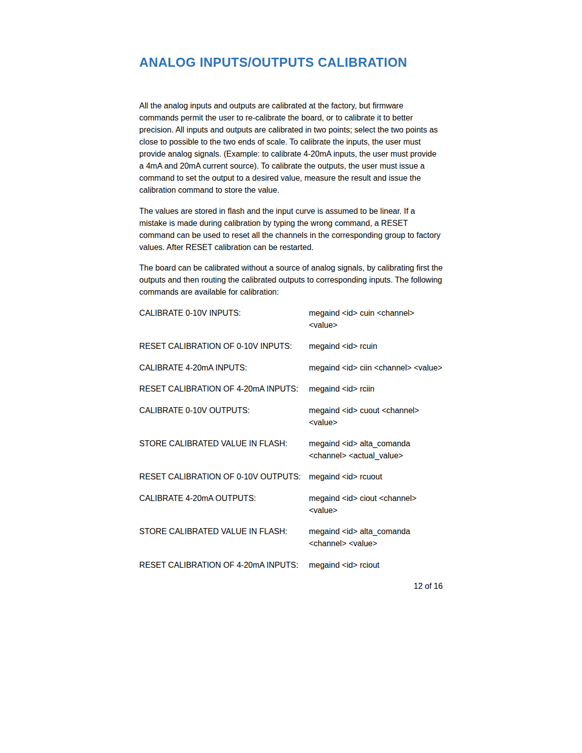ANALOG INPUTS/OUTPUTS CALIBRATION
All the analog inputs and outputs are calibrated at the factory, but firmware commands permit the user to re-calibrate the board, or to calibrate it to better precision. All inputs and outputs are calibrated in two points; select the two points as close to possible to the two ends of scale. To calibrate the inputs, the user must provide analog signals. (Example: to calibrate 4-20mA inputs, the user must provide a 4mA and 20mA current source). To calibrate the outputs, the user must issue a command to set the output to a desired value, measure the result and issue the calibration command to store the value.
The values are stored in flash and the input curve is assumed to be linear. If a mistake is made during calibration by typing the wrong command, a RESET command can be used to reset all the channels in the corresponding group to factory values. After RESET calibration can be restarted.
The board can be calibrated without a source of analog signals, by calibrating first the outputs and then routing the calibrated outputs to corresponding inputs. The following commands are available for calibration:
| CALIBRATE 0-10V INPUTS: | megaind <id> cuin <channel> <value> |
| RESET CALIBRATION OF 0-10V INPUTS: | megaind <id> rcuin |
| CALIBRATE 4-20mA INPUTS: | megaind <id> ciin <channel> <value> |
| RESET CALIBRATION OF 4-20mA INPUTS: | megaind <id> rciin |
| CALIBRATE 0-10V OUTPUTS: | megaind <id> cuout <channel> <value> |
| STORE CALIBRATED VALUE IN FLASH: | megaind <id> alta_comanda <channel> <actual_value> |
| RESET CALIBRATION OF 0-10V OUTPUTS: | megaind <id> rcuout |
| CALIBRATE 4-20mA OUTPUTS: | megaind <id> ciout <channel> <value> |
| STORE CALIBRATED VALUE IN FLASH: | megaind <id> alta_comanda <channel> <value> |
| RESET CALIBRATION OF 4-20mA INPUTS: | megaind <id> rciout |
12 of 16